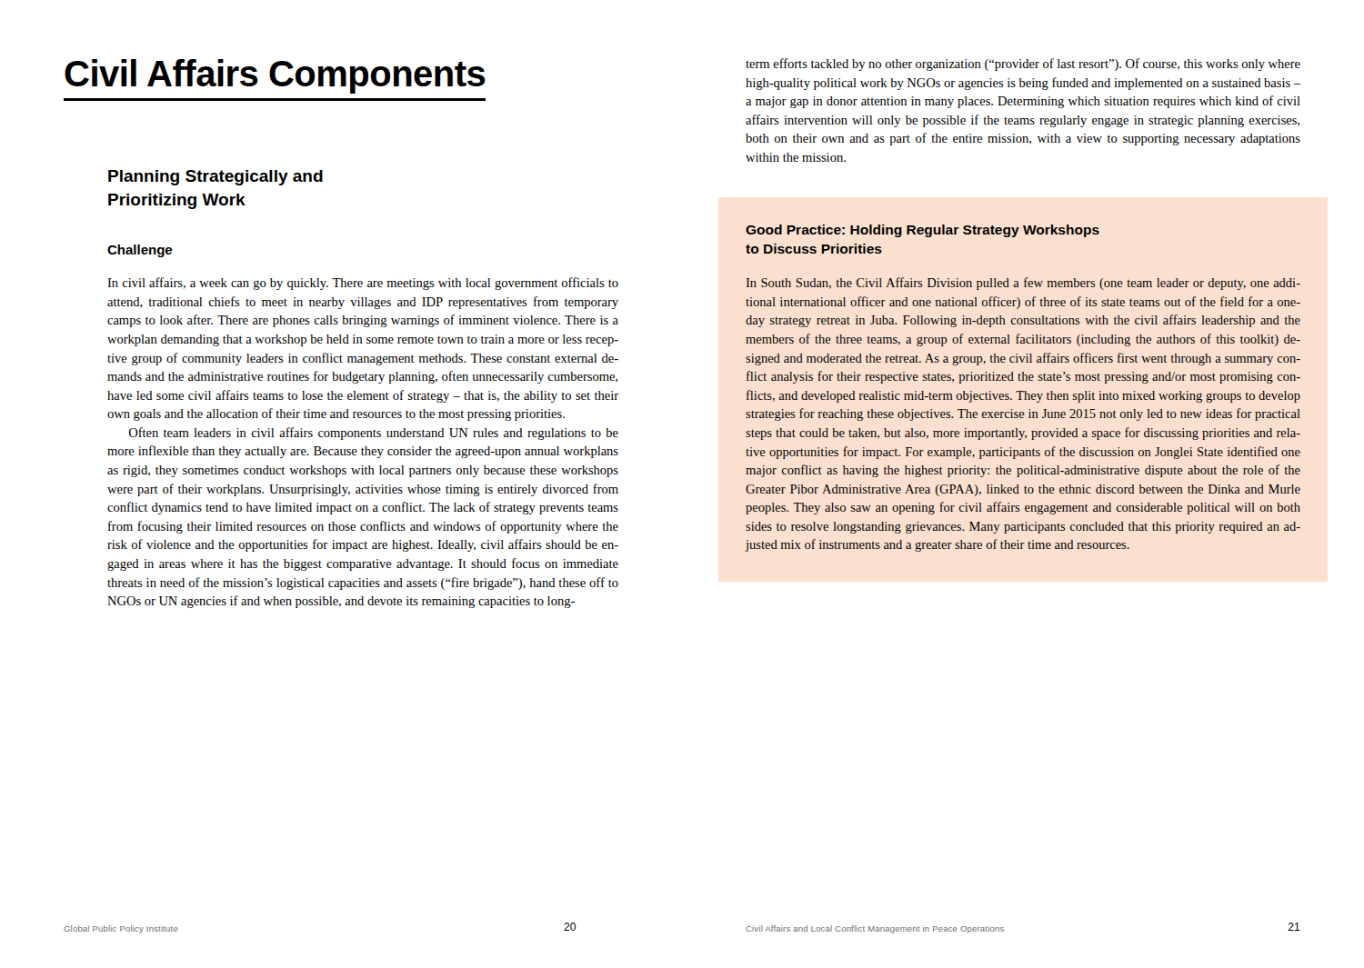Civil Affairs Components
Planning Strategically and
Prioritizing Work
Challenge
In civil affairs, a week can go by quickly. There are meetings with local government officials to attend, traditional chiefs to meet in nearby villages and IDP representatives from temporary camps to look after. There are phones calls bringing warnings of imminent violence. There is a workplan demanding that a workshop be held in some remote town to train a more or less receptive group of community leaders in conflict management methods. These constant external demands and the administrative routines for budgetary planning, often unnecessarily cumbersome, have led some civil affairs teams to lose the element of strategy – that is, the ability to set their own goals and the allocation of their time and resources to the most pressing priorities.
Often team leaders in civil affairs components understand UN rules and regulations to be more inflexible than they actually are. Because they consider the agreed-upon annual workplans as rigid, they sometimes conduct workshops with local partners only because these workshops were part of their workplans. Unsurprisingly, activities whose timing is entirely divorced from conflict dynamics tend to have limited impact on a conflict. The lack of strategy prevents teams from focusing their limited resources on those conflicts and windows of opportunity where the risk of violence and the opportunities for impact are highest. Ideally, civil affairs should be engaged in areas where it has the biggest comparative advantage. It should focus on immediate threats in need of the mission’s logistical capacities and assets (“fire brigade”), hand these off to NGOs or UN agencies if and when possible, and devote its remaining capacities to long-
Global Public Policy Institute
20
term efforts tackled by no other organization (“provider of last resort”). Of course, this works only where high-quality political work by NGOs or agencies is being funded and implemented on a sustained basis – a major gap in donor attention in many places. Determining which situation requires which kind of civil affairs intervention will only be possible if the teams regularly engage in strategic planning exercises, both on their own and as part of the entire mission, with a view to supporting necessary adaptations within the mission.
Good Practice: Holding Regular Strategy Workshops
to Discuss Priorities
In South Sudan, the Civil Affairs Division pulled a few members (one team leader or deputy, one additional international officer and one national officer) of three of its state teams out of the field for a one-day strategy retreat in Juba. Following in-depth consultations with the civil affairs leadership and the members of the three teams, a group of external facilitators (including the authors of this toolkit) designed and moderated the retreat. As a group, the civil affairs officers first went through a summary conflict analysis for their respective states, prioritized the state’s most pressing and/or most promising conflicts, and developed realistic mid-term objectives. They then split into mixed working groups to develop strategies for reaching these objectives. The exercise in June 2015 not only led to new ideas for practical steps that could be taken, but also, more importantly, provided a space for discussing priorities and relative opportunities for impact. For example, participants of the discussion on Jonglei State identified one major conflict as having the highest priority: the political-administrative dispute about the role of the Greater Pibor Administrative Area (GPAA), linked to the ethnic discord between the Dinka and Murle peoples. They also saw an opening for civil affairs engagement and considerable political will on both sides to resolve longstanding grievances. Many participants concluded that this priority required an adjusted mix of instruments and a greater share of their time and resources.
Civil Affairs and Local Conflict Management in Peace Operations
21